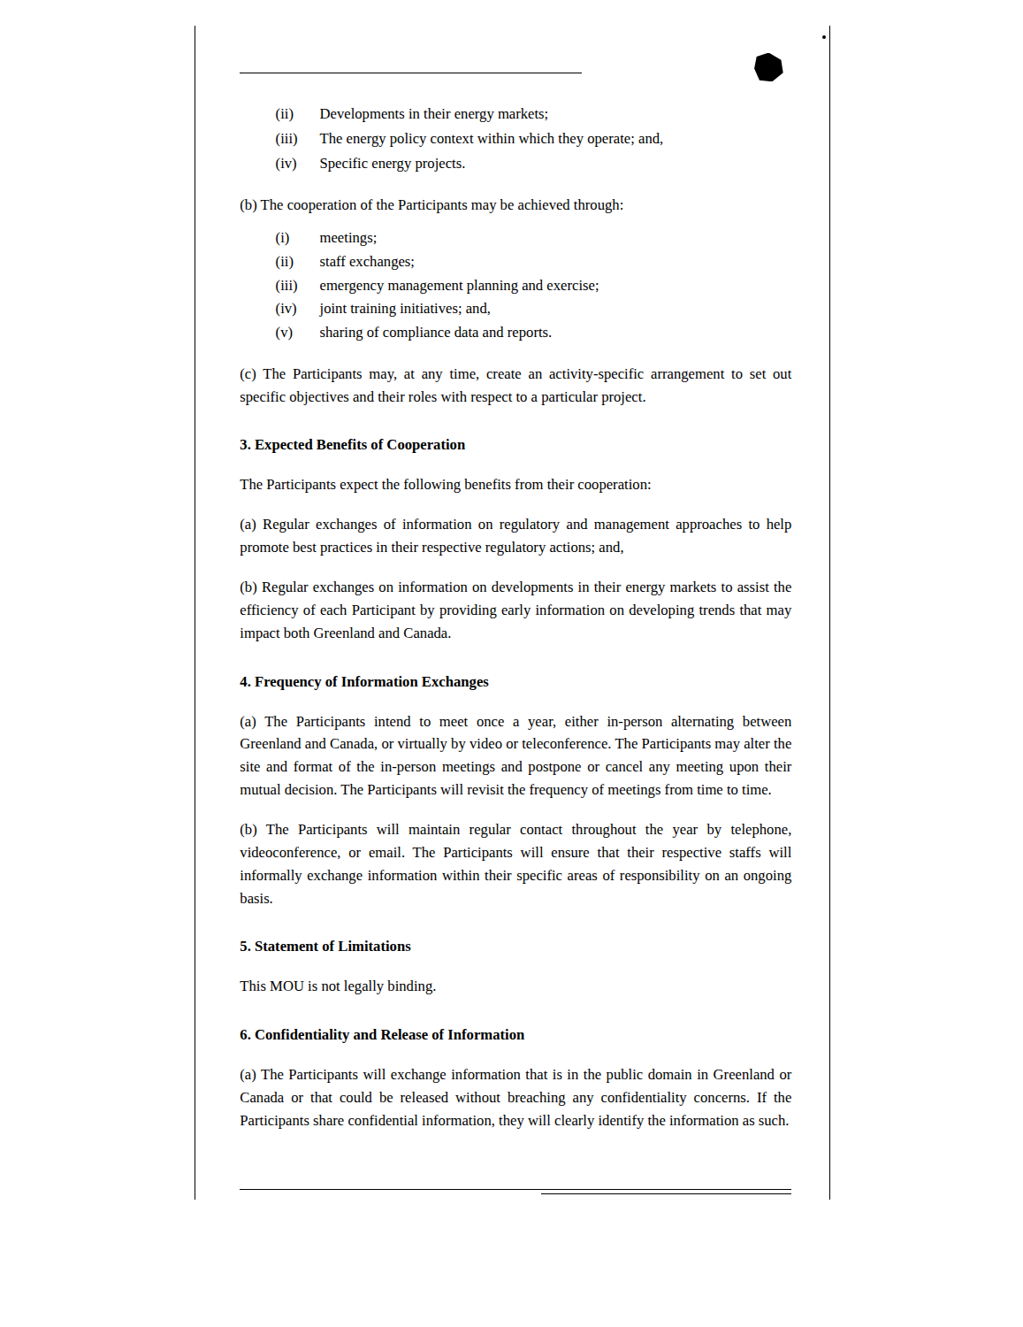(ii) Developments in their energy markets;
(iii) The energy policy context within which they operate; and,
(iv) Specific energy projects.
(b) The cooperation of the Participants may be achieved through:
(i) meetings;
(ii) staff exchanges;
(iii) emergency management planning and exercise;
(iv) joint training initiatives; and,
(v) sharing of compliance data and reports.
(c) The Participants may, at any time, create an activity-specific arrangement to set out specific objectives and their roles with respect to a particular project.
3. Expected Benefits of Cooperation
The Participants expect the following benefits from their cooperation:
(a) Regular exchanges of information on regulatory and management approaches to help promote best practices in their respective regulatory actions; and,
(b) Regular exchanges on information on developments in their energy markets to assist the efficiency of each Participant by providing early information on developing trends that may impact both Greenland and Canada.
4. Frequency of Information Exchanges
(a) The Participants intend to meet once a year, either in-person alternating between Greenland and Canada, or virtually by video or teleconference. The Participants may alter the site and format of the in-person meetings and postpone or cancel any meeting upon their mutual decision. The Participants will revisit the frequency of meetings from time to time.
(b) The Participants will maintain regular contact throughout the year by telephone, videoconference, or email. The Participants will ensure that their respective staffs will informally exchange information within their specific areas of responsibility on an ongoing basis.
5. Statement of Limitations
This MOU is not legally binding.
6. Confidentiality and Release of Information
(a) The Participants will exchange information that is in the public domain in Greenland or Canada or that could be released without breaching any confidentiality concerns. If the Participants share confidential information, they will clearly identify the information as such.